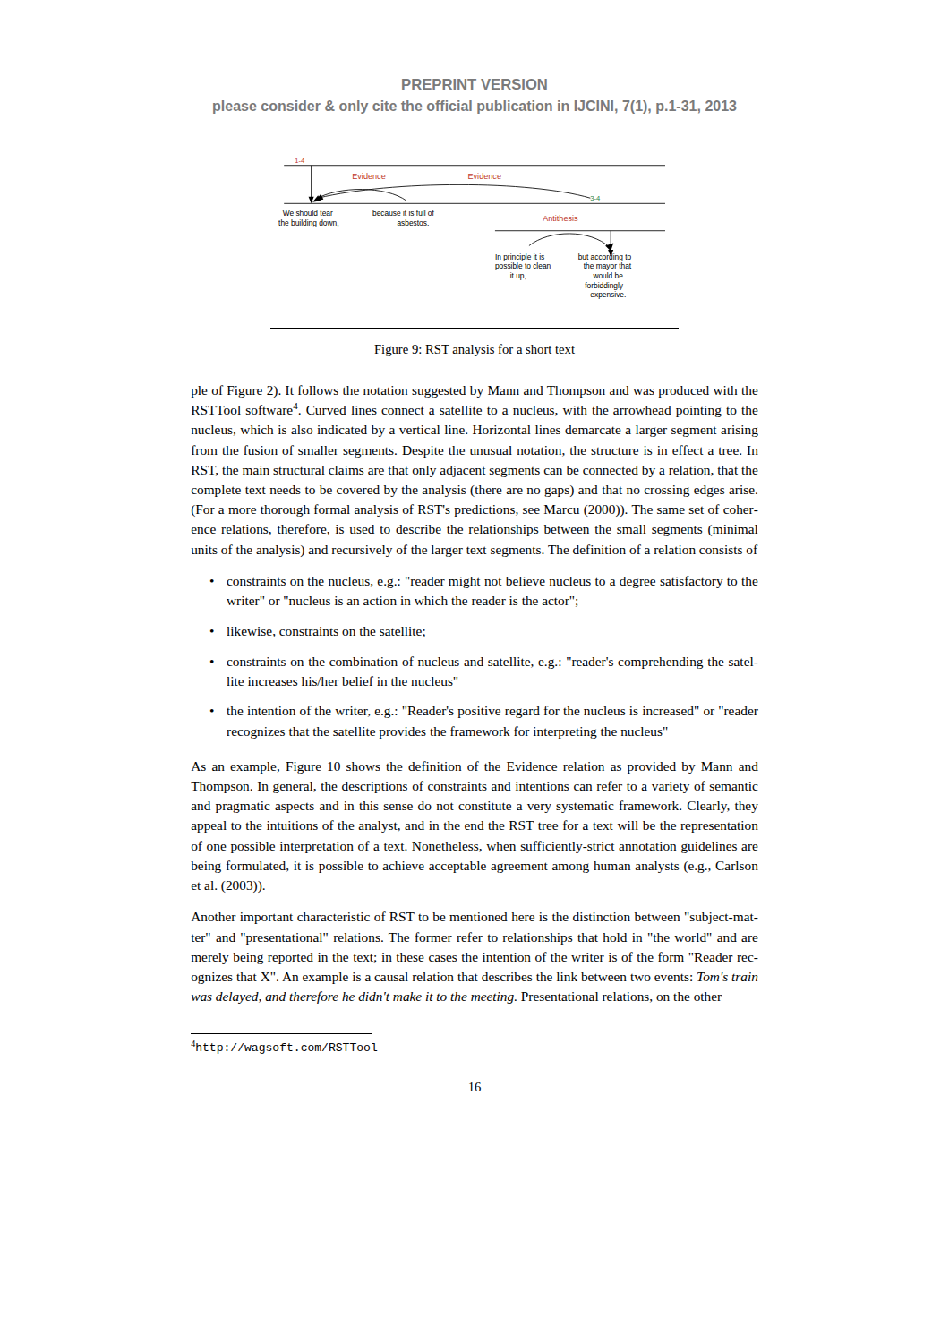PREPRINT VERSION
please consider & only cite the official publication in IJCINI, 7(1), p.1-31, 2013
1-4 Evidence Evidence We should tear the building down, because it is full of asbestos. 3-4 Antithesis In principle it is possible to clean it up, but according to the mayor that would be forbiddingly expensive.
Figure 9: RST analysis for a short text
ple of Figure 2). It follows the notation suggested by Mann and Thompson and was produced with the RSTTool software4. Curved lines connect a satellite to a nucleus, with the arrowhead pointing to the nucleus, which is also indicated by a vertical line. Horizontal lines demarcate a larger segment arising from the fusion of smaller segments. Despite the unusual notation, the structure is in effect a tree. In RST, the main structural claims are that only adjacent segments can be connected by a relation, that the complete text needs to be covered by the analysis (there are no gaps) and that no crossing edges arise. (For a more thorough formal analysis of RST's predictions, see Marcu (2000)). The same set of coherence relations, therefore, is used to describe the relationships between the small segments (minimal units of the analysis) and recursively of the larger text segments. The definition of a relation consists of
constraints on the nucleus, e.g.: "reader might not believe nucleus to a degree satisfactory to the writer" or "nucleus is an action in which the reader is the actor";
likewise, constraints on the satellite;
constraints on the combination of nucleus and satellite, e.g.: "reader's comprehending the satellite increases his/her belief in the nucleus"
the intention of the writer, e.g.: "Reader's positive regard for the nucleus is increased" or "reader recognizes that the satellite provides the framework for interpreting the nucleus"
As an example, Figure 10 shows the definition of the Evidence relation as provided by Mann and Thompson. In general, the descriptions of constraints and intentions can refer to a variety of semantic and pragmatic aspects and in this sense do not constitute a very systematic framework. Clearly, they appeal to the intuitions of the analyst, and in the end the RST tree for a text will be the representation of one possible interpretation of a text. Nonetheless, when sufficiently-strict annotation guidelines are being formulated, it is possible to achieve acceptable agreement among human analysts (e.g., Carlson et al. (2003)).
Another important characteristic of RST to be mentioned here is the distinction between "subject-matter" and "presentational" relations. The former refer to relationships that hold in "the world" and are merely being reported in the text; in these cases the intention of the writer is of the form "Reader recognizes that X". An example is a causal relation that describes the link between two events: Tom's train was delayed, and therefore he didn't make it to the meeting. Presentational relations, on the other
4http://wagsoft.com/RSTTool
16